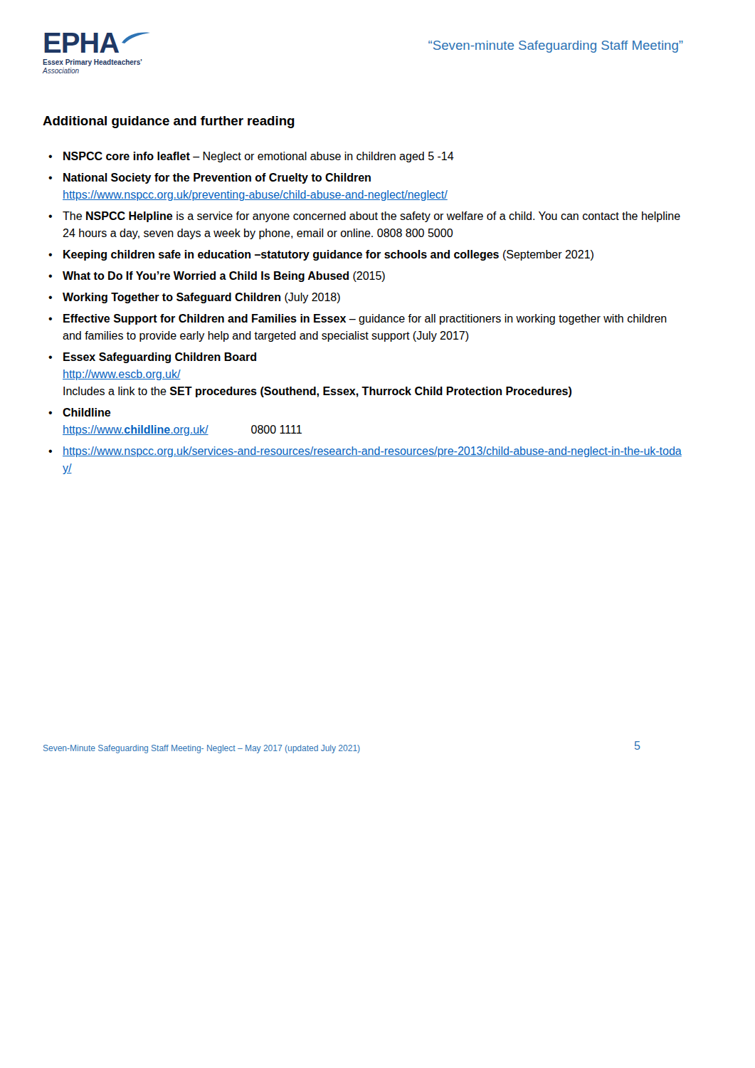EPHA
Essex Primary Headteachers'
Association
“Seven-minute Safeguarding Staff Meeting”
Additional guidance and further reading
NSPCC core info leaflet – Neglect or emotional abuse in children aged 5 -14
National Society for the Prevention of Cruelty to Children
https://www.nspcc.org.uk/preventing-abuse/child-abuse-and-neglect/neglect/
The NSPCC Helpline is a service for anyone concerned about the safety or welfare of a child. You can contact the helpline 24 hours a day, seven days a week by phone, email or online. 0808 800 5000
Keeping children safe in education –statutory guidance for schools and colleges (September 2021)
What to Do If You’re Worried a Child Is Being Abused (2015)
Working Together to Safeguard Children (July 2018)
Effective Support for Children and Families in Essex – guidance for all practitioners in working together with children and families to provide early help and targeted and specialist support (July 2017)
Essex Safeguarding Children Board
http://www.escb.org.uk/
Includes a link to the SET procedures (Southend, Essex, Thurrock Child Protection Procedures)
Childline
https://www.childline.org.uk/ 0800 1111
https://www.nspcc.org.uk/services-and-resources/research-and-resources/pre-2013/child-abuse-and-neglect-in-the-uk-today/
Seven-Minute Safeguarding Staff Meeting- Neglect – May 2017 (updated July 2021)
5